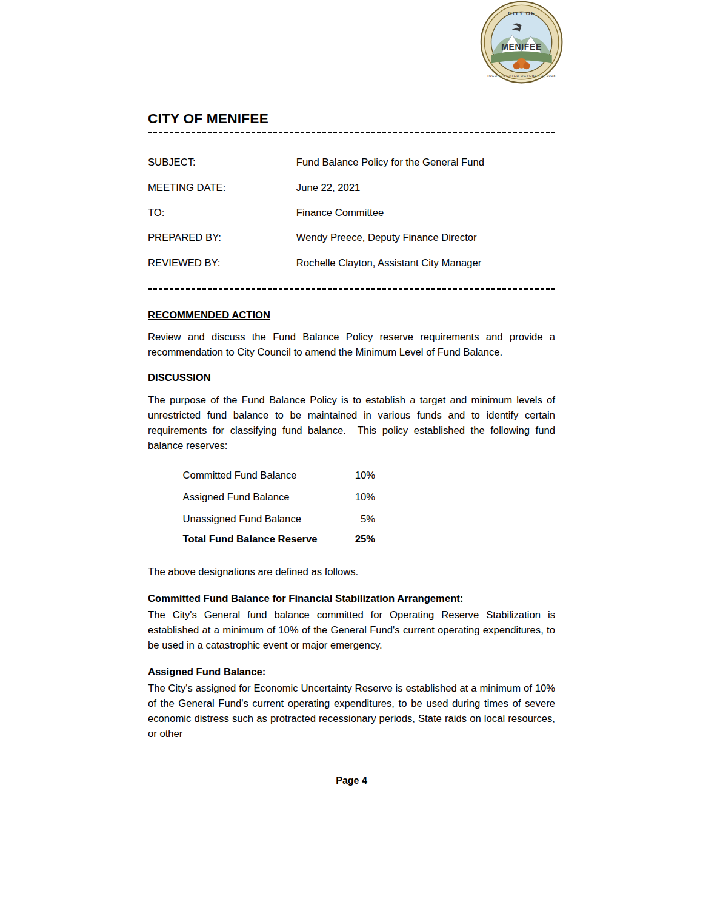City of Menifee Seal CITY OF MENIFEE INCORPORATED OCTOBER 1, 2008
CITY OF MENIFEE
| SUBJECT: | Fund Balance Policy for the General Fund |
| MEETING DATE: | June 22, 2021 |
| TO: | Finance Committee |
| PREPARED BY: | Wendy Preece, Deputy Finance Director |
| REVIEWED BY: | Rochelle Clayton, Assistant City Manager |
RECOMMENDED ACTION
Review and discuss the Fund Balance Policy reserve requirements and provide a recommendation to City Council to amend the Minimum Level of Fund Balance.
DISCUSSION
The purpose of the Fund Balance Policy is to establish a target and minimum levels of unrestricted fund balance to be maintained in various funds and to identify certain requirements for classifying fund balance. This policy established the following fund balance reserves:
| Committed Fund Balance | 10% |
| Assigned Fund Balance | 10% |
| Unassigned Fund Balance | 5% |
| Total Fund Balance Reserve | 25% |
The above designations are defined as follows.
Committed Fund Balance for Financial Stabilization Arrangement:
The City's General fund balance committed for Operating Reserve Stabilization is established at a minimum of 10% of the General Fund's current operating expenditures, to be used in a catastrophic event or major emergency.
Assigned Fund Balance:
The City's assigned for Economic Uncertainty Reserve is established at a minimum of 10% of the General Fund's current operating expenditures, to be used during times of severe economic distress such as protracted recessionary periods, State raids on local resources, or other
Page 4